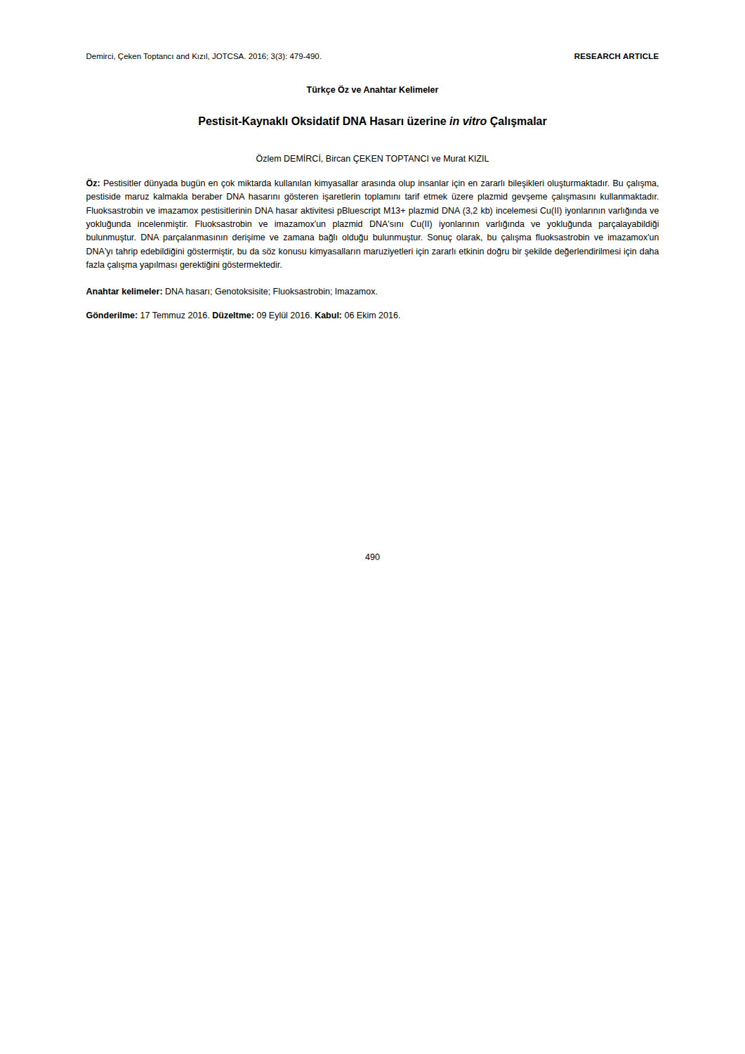Demirci, Çeken Toptancı and Kızıl, JOTCSA. 2016; 3(3): 479-490. RESEARCH ARTICLE
Türkçe Öz ve Anahtar Kelimeler
Pestisit-Kaynaklı Oksidatif DNA Hasarı üzerine in vitro Çalışmalar
Özlem DEMİRCİ, Bircan ÇEKEN TOPTANCI ve Murat KIZIL
Öz: Pestisitler dünyada bugün en çok miktarda kullanılan kimyasallar arasında olup insanlar için en zararlı bileşikleri oluşturmaktadır. Bu çalışma, pestiside maruz kalmakla beraber DNA hasarını gösteren işaretlerin toplamını tarif etmek üzere plazmid gevşeme çalışmasını kullanmaktadır. Fluoksastrobin ve imazamox pestisitlerinin DNA hasar aktivitesi pBluescript M13+ plazmid DNA (3,2 kb) incelemesi Cu(II) iyonlarının varlığında ve yokluğunda incelenmiştir. Fluoksastrobin ve imazamox'un plazmid DNA'sını Cu(II) iyonlarının varlığında ve yokluğunda parçalayabildiği bulunmuştur. DNA parçalanmasının derişime ve zamana bağlı olduğu bulunmuştur. Sonuç olarak, bu çalışma fluoksastrobin ve imazamox'un DNA'yı tahrip edebildiğini göstermiştir, bu da söz konusu kimyasalların maruziyetleri için zararlı etkinin doğru bir şekilde değerlendirilmesi için daha fazla çalışma yapılması gerektiğini göstermektedir.
Anahtar kelimeler: DNA hasarı; Genotoksisite; Fluoksastrobin; Imazamox.
Gönderilme: 17 Temmuz 2016. Düzeltme: 09 Eylül 2016. Kabul: 06 Ekim 2016.
490